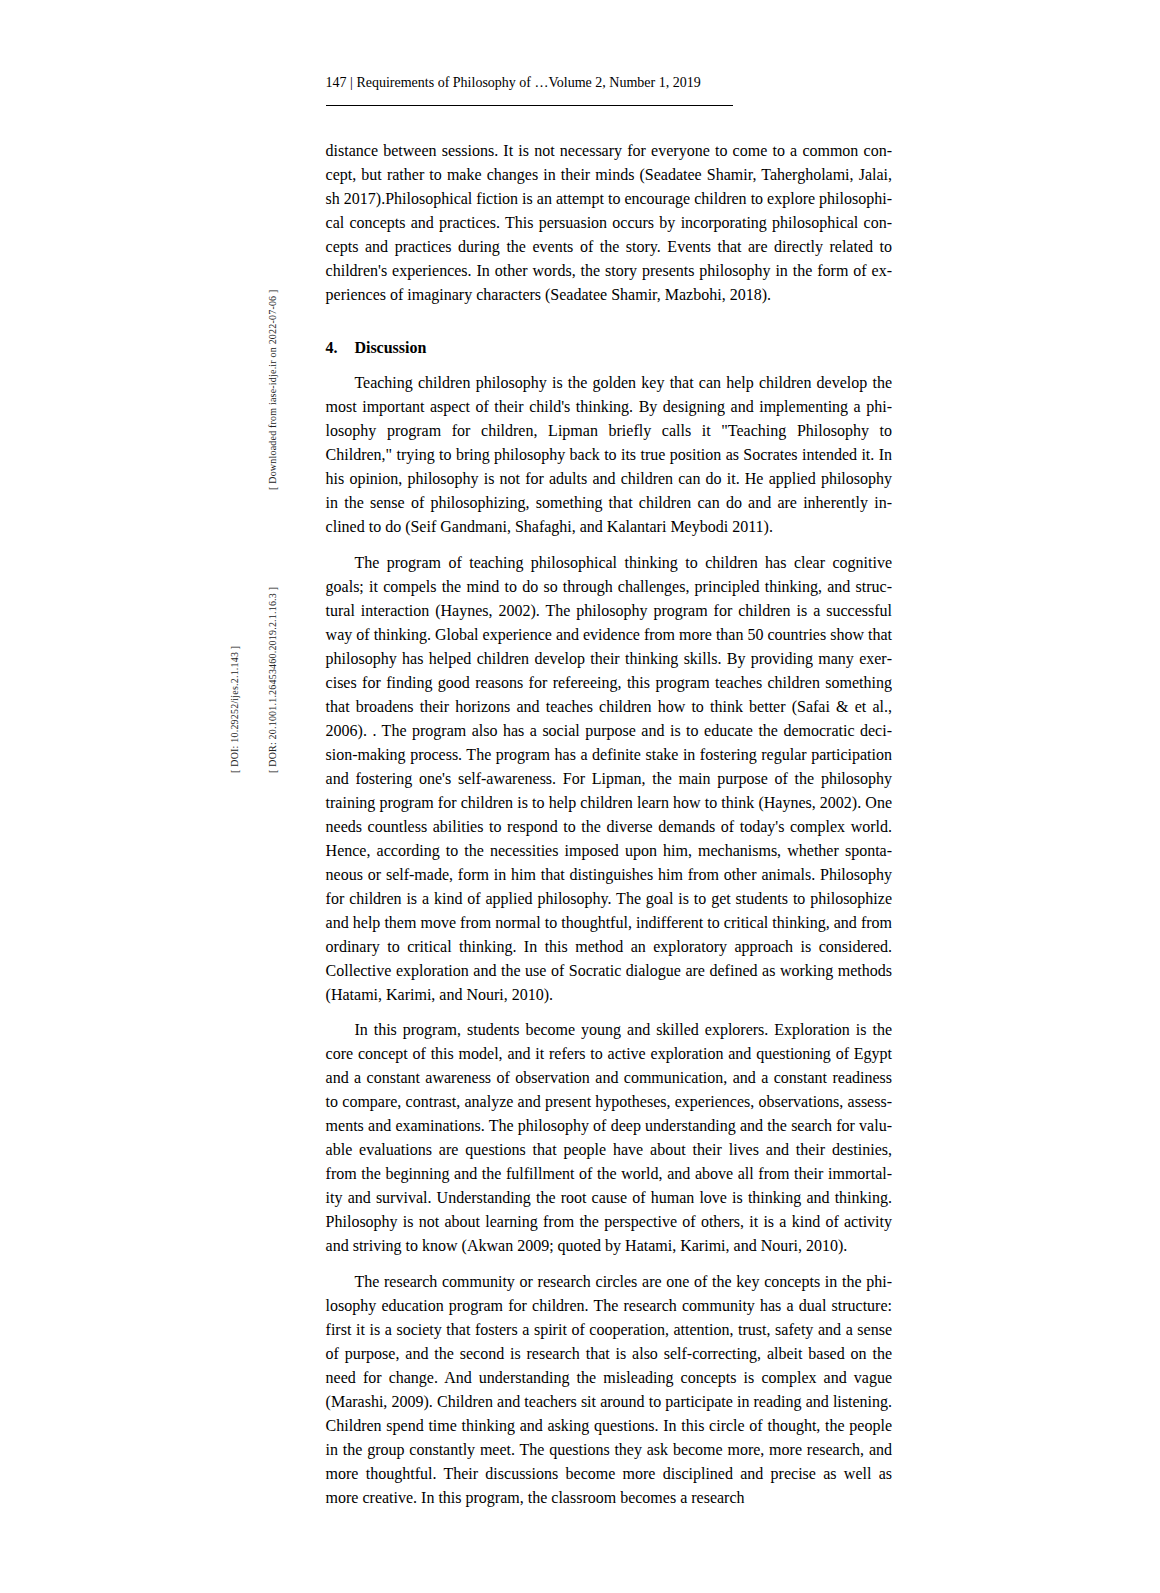[ Downloaded from iase-idje.ir on 2022-07-06 ] [ DOR: 20.1001.1.26453460.2019.2.1.16.3 ] [ DOI: 10.29252/ijes.2.1.143 ]
147 | Requirements of Philosophy of …Volume 2, Number 1, 2019
distance between sessions. It is not necessary for everyone to come to a common concept, but rather to make changes in their minds (Seadatee Shamir, Tahergholami, Jalai, sh 2017).Philosophical fiction is an attempt to encourage children to explore philosophical concepts and practices. This persuasion occurs by incorporating philosophical concepts and practices during the events of the story. Events that are directly related to children's experiences. In other words, the story presents philosophy in the form of experiences of imaginary characters (Seadatee Shamir, Mazbohi, 2018).
4. Discussion
Teaching children philosophy is the golden key that can help children develop the most important aspect of their child's thinking. By designing and implementing a philosophy program for children, Lipman briefly calls it "Teaching Philosophy to Children," trying to bring philosophy back to its true position as Socrates intended it. In his opinion, philosophy is not for adults and children can do it. He applied philosophy in the sense of philosophizing, something that children can do and are inherently inclined to do (Seif Gandmani, Shafaghi, and Kalantari Meybodi 2011).
The program of teaching philosophical thinking to children has clear cognitive goals; it compels the mind to do so through challenges, principled thinking, and structural interaction (Haynes, 2002). The philosophy program for children is a successful way of thinking. Global experience and evidence from more than 50 countries show that philosophy has helped children develop their thinking skills. By providing many exercises for finding good reasons for refereeing, this program teaches children something that broadens their horizons and teaches children how to think better (Safai & et al., 2006). . The program also has a social purpose and is to educate the democratic decision-making process. The program has a definite stake in fostering regular participation and fostering one's self-awareness. For Lipman, the main purpose of the philosophy training program for children is to help children learn how to think (Haynes, 2002). One needs countless abilities to respond to the diverse demands of today's complex world. Hence, according to the necessities imposed upon him, mechanisms, whether spontaneous or self-made, form in him that distinguishes him from other animals. Philosophy for children is a kind of applied philosophy. The goal is to get students to philosophize and help them move from normal to thoughtful, indifferent to critical thinking, and from ordinary to critical thinking. In this method an exploratory approach is considered. Collective exploration and the use of Socratic dialogue are defined as working methods (Hatami, Karimi, and Nouri, 2010).
In this program, students become young and skilled explorers. Exploration is the core concept of this model, and it refers to active exploration and questioning of Egypt and a constant awareness of observation and communication, and a constant readiness to compare, contrast, analyze and present hypotheses, experiences, observations, assessments and examinations. The philosophy of deep understanding and the search for valuable evaluations are questions that people have about their lives and their destinies, from the beginning and the fulfillment of the world, and above all from their immortality and survival. Understanding the root cause of human love is thinking and thinking. Philosophy is not about learning from the perspective of others, it is a kind of activity and striving to know (Akwan 2009; quoted by Hatami, Karimi, and Nouri, 2010).
The research community or research circles are one of the key concepts in the philosophy education program for children. The research community has a dual structure: first it is a society that fosters a spirit of cooperation, attention, trust, safety and a sense of purpose, and the second is research that is also self-correcting, albeit based on the need for change. And understanding the misleading concepts is complex and vague (Marashi, 2009). Children and teachers sit around to participate in reading and listening. Children spend time thinking and asking questions. In this circle of thought, the people in the group constantly meet. The questions they ask become more, more research, and more thoughtful. Their discussions become more disciplined and precise as well as more creative. In this program, the classroom becomes a research